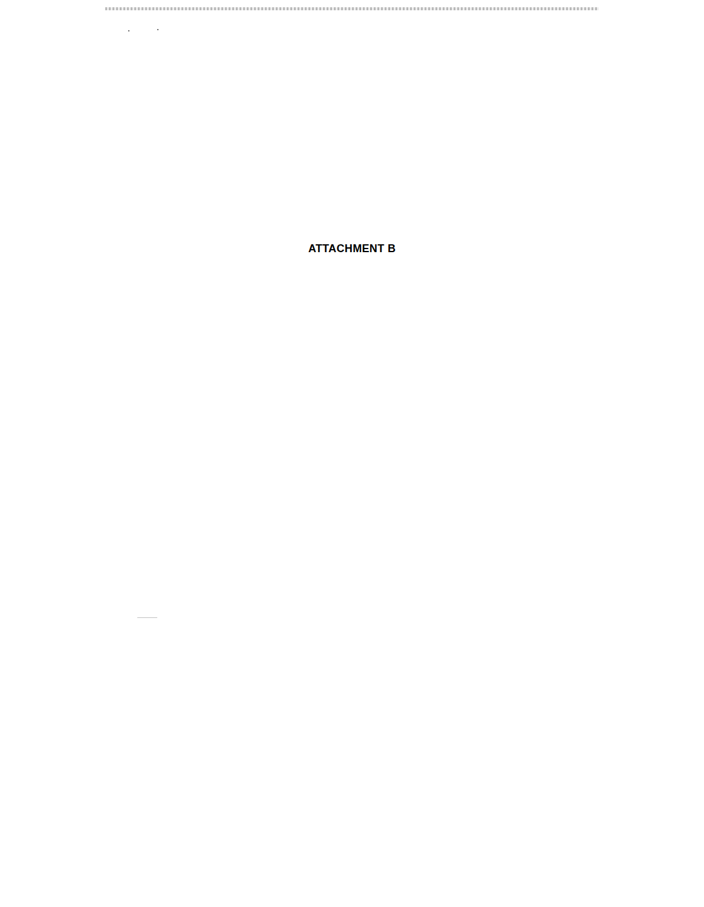ATTACHMENT B